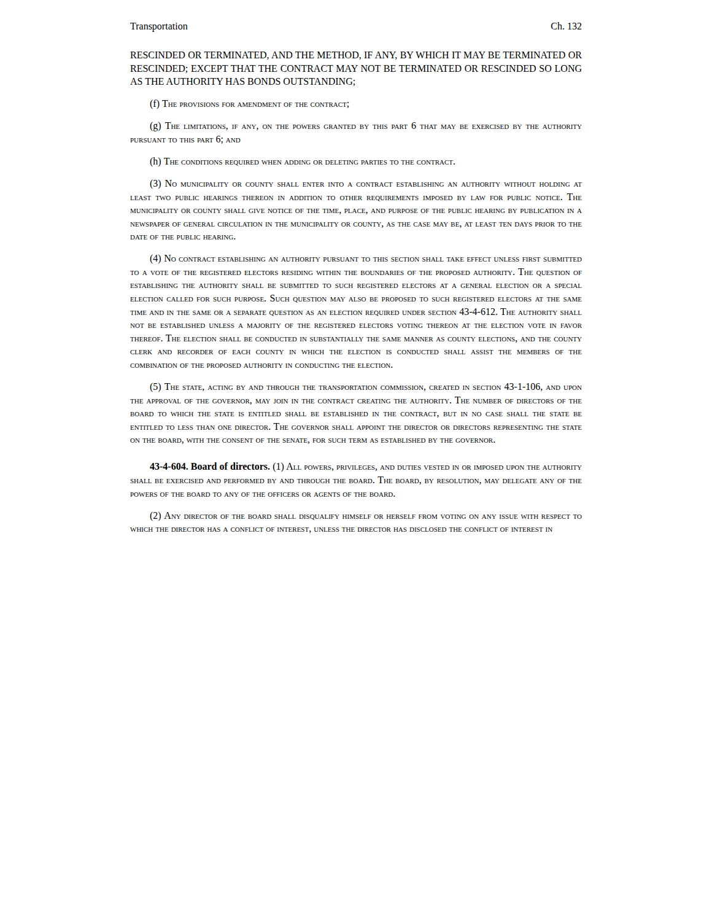Transportation Ch. 132
RESCINDED OR TERMINATED, AND THE METHOD, IF ANY, BY WHICH IT MAY BE TERMINATED OR RESCINDED; EXCEPT THAT THE CONTRACT MAY NOT BE TERMINATED OR RESCINDED SO LONG AS THE AUTHORITY HAS BONDS OUTSTANDING;
(f) The provisions for amendment of the contract;
(g) The limitations, if any, on the powers granted by this part 6 that may be exercised by the authority pursuant to this part 6; and
(h) The conditions required when adding or deleting parties to the contract.
(3) No municipality or county shall enter into a contract establishing an authority without holding at least two public hearings thereon in addition to other requirements imposed by law for public notice. The municipality or county shall give notice of the time, place, and purpose of the public hearing by publication in a newspaper of general circulation in the municipality or county, as the case may be, at least ten days prior to the date of the public hearing.
(4) No contract establishing an authority pursuant to this section shall take effect unless first submitted to a vote of the registered electors residing within the boundaries of the proposed authority. The question of establishing the authority shall be submitted to such registered electors at a general election or a special election called for such purpose. Such question may also be proposed to such registered electors at the same time and in the same or a separate question as an election required under section 43-4-612. The authority shall not be established unless a majority of the registered electors voting thereon at the election vote in favor thereof. The election shall be conducted in substantially the same manner as county elections, and the county clerk and recorder of each county in which the election is conducted shall assist the members of the combination of the proposed authority in conducting the election.
(5) The state, acting by and through the transportation commission, created in section 43-1-106, and upon the approval of the governor, may join in the contract creating the authority. The number of directors of the board to which the state is entitled shall be established in the contract, but in no case shall the state be entitled to less than one director. The governor shall appoint the director or directors representing the state on the board, with the consent of the senate, for such term as established by the governor.
43-4-604. Board of directors. (1) All powers, privileges, and duties vested in or imposed upon the authority shall be exercised and performed by and through the board. The board, by resolution, may delegate any of the powers of the board to any of the officers or agents of the board.
(2) Any director of the board shall disqualify himself or herself from voting on any issue with respect to which the director has a conflict of interest, unless the director has disclosed the conflict of interest in